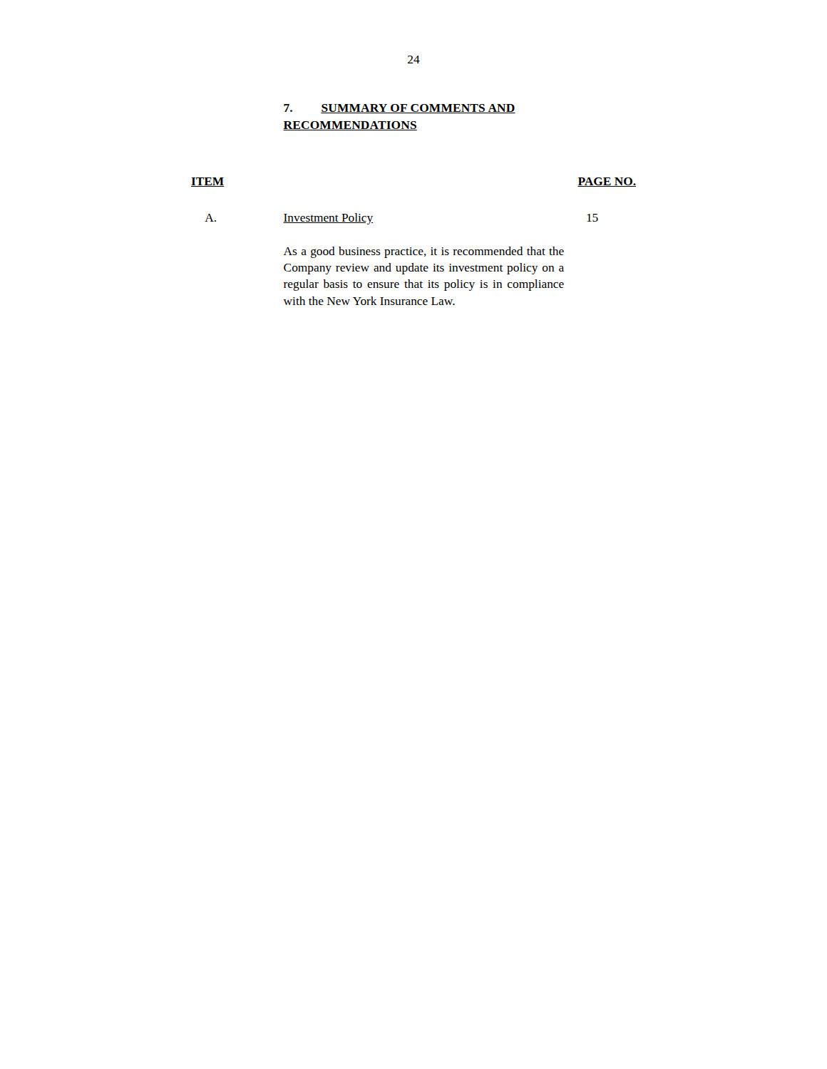24
7. SUMMARY OF COMMENTS AND RECOMMENDATIONS
ITEM PAGE NO.
A. Investment Policy 15
As a good business practice, it is recommended that the Company review and update its investment policy on a regular basis to ensure that its policy is in compliance with the New York Insurance Law.